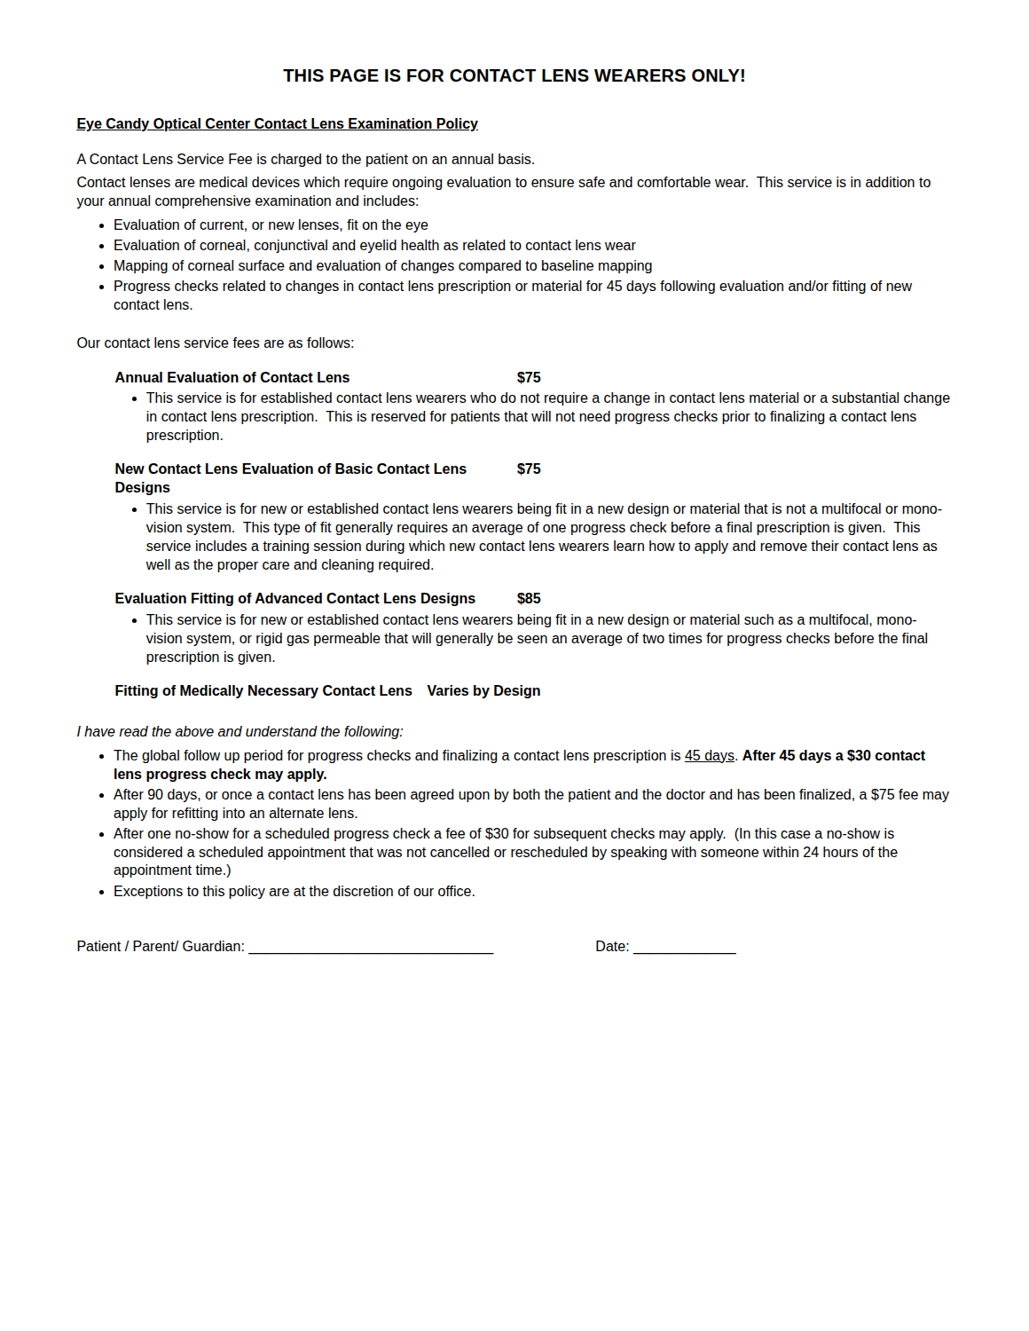THIS PAGE IS FOR CONTACT LENS WEARERS ONLY!
Eye Candy Optical Center Contact Lens Examination Policy
A Contact Lens Service Fee is charged to the patient on an annual basis.
Contact lenses are medical devices which require ongoing evaluation to ensure safe and comfortable wear. This service is in addition to your annual comprehensive examination and includes:
Evaluation of current, or new lenses, fit on the eye
Evaluation of corneal, conjunctival and eyelid health as related to contact lens wear
Mapping of corneal surface and evaluation of changes compared to baseline mapping
Progress checks related to changes in contact lens prescription or material for 45 days following evaluation and/or fitting of new contact lens.
Our contact lens service fees are as follows:
Annual Evaluation of Contact Lens $75
This service is for established contact lens wearers who do not require a change in contact lens material or a substantial change in contact lens prescription. This is reserved for patients that will not need progress checks prior to finalizing a contact lens prescription.
New Contact Lens Evaluation of Basic Contact Lens Designs $75
This service is for new or established contact lens wearers being fit in a new design or material that is not a multifocal or mono-vision system. This type of fit generally requires an average of one progress check before a final prescription is given. This service includes a training session during which new contact lens wearers learn how to apply and remove their contact lens as well as the proper care and cleaning required.
Evaluation Fitting of Advanced Contact Lens Designs $85
This service is for new or established contact lens wearers being fit in a new design or material such as a multifocal, mono-vision system, or rigid gas permeable that will generally be seen an average of two times for progress checks before the final prescription is given.
Fitting of Medically Necessary Contact Lens Varies by Design
I have read the above and understand the following:
The global follow up period for progress checks and finalizing a contact lens prescription is 45 days. After 45 days a $30 contact lens progress check may apply.
After 90 days, or once a contact lens has been agreed upon by both the patient and the doctor and has been finalized, a $75 fee may apply for refitting into an alternate lens.
After one no-show for a scheduled progress check a fee of $30 for subsequent checks may apply. (In this case a no-show is considered a scheduled appointment that was not cancelled or rescheduled by speaking with someone within 24 hours of the appointment time.)
Exceptions to this policy are at the discretion of our office.
Patient / Parent/ Guardian: _______________________________ Date: _____________